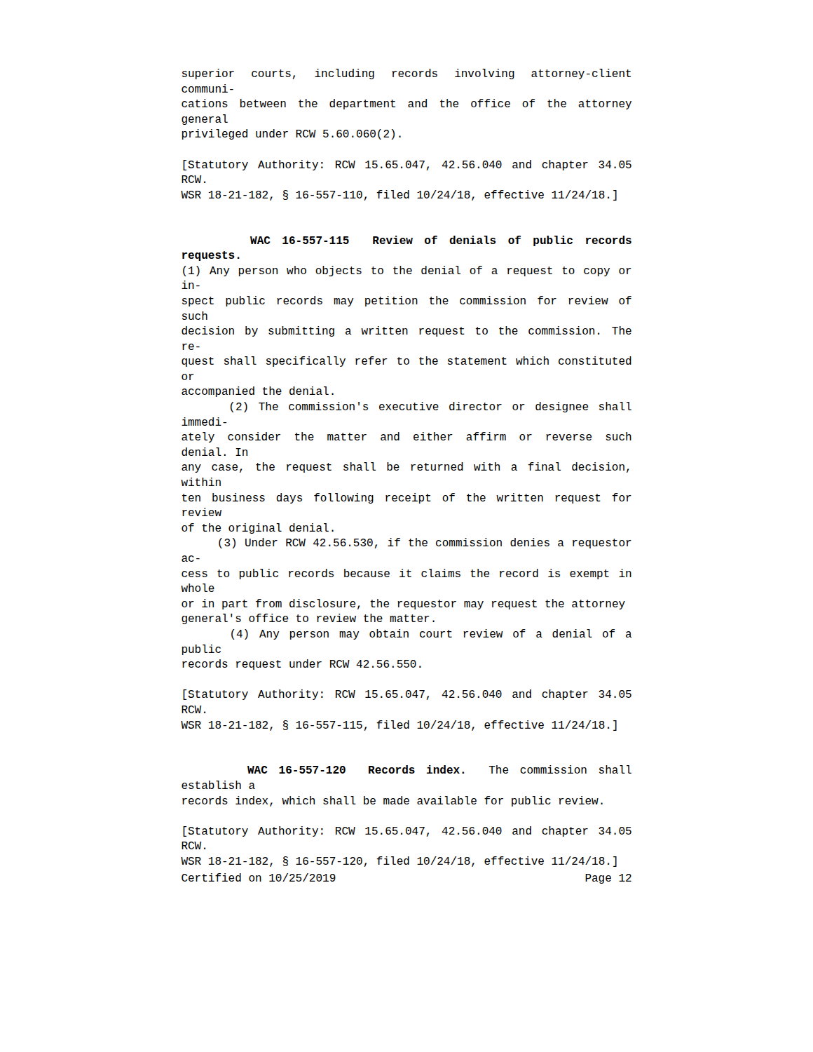superior courts, including records involving attorney-client communi- cations between the department and the office of the attorney general privileged under RCW 5.60.060(2).
[Statutory Authority: RCW 15.65.047, 42.56.040 and chapter 34.05 RCW. WSR 18-21-182, § 16-557-110, filed 10/24/18, effective 11/24/18.]
WAC 16-557-115 Review of denials of public records requests. (1) Any person who objects to the denial of a request to copy or in- spect public records may petition the commission for review of such decision by submitting a written request to the commission. The re- quest shall specifically refer to the statement which constituted or accompanied the denial. (2) The commission's executive director or designee shall immedi- ately consider the matter and either affirm or reverse such denial. In any case, the request shall be returned with a final decision, within ten business days following receipt of the written request for review of the original denial. (3) Under RCW 42.56.530, if the commission denies a requestor ac- cess to public records because it claims the record is exempt in whole or in part from disclosure, the requestor may request the attorney general's office to review the matter. (4) Any person may obtain court review of a denial of a public records request under RCW 42.56.550.
[Statutory Authority: RCW 15.65.047, 42.56.040 and chapter 34.05 RCW. WSR 18-21-182, § 16-557-115, filed 10/24/18, effective 11/24/18.]
WAC 16-557-120 Records index. The commission shall establish a records index, which shall be made available for public review.
[Statutory Authority: RCW 15.65.047, 42.56.040 and chapter 34.05 RCW. WSR 18-21-182, § 16-557-120, filed 10/24/18, effective 11/24/18.]
Certified on 10/25/2019 Page 12